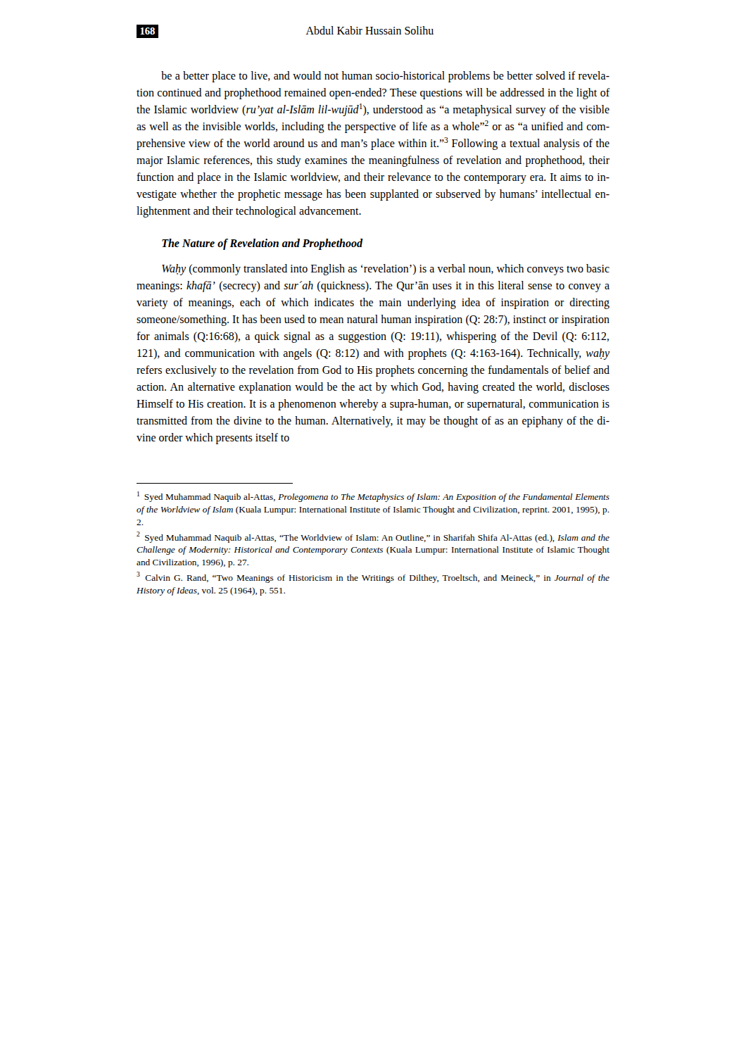168 Abdul Kabir Hussain Solihu
be a better place to live, and would not human socio-historical problems be better solved if revelation continued and prophethood remained open-ended? These questions will be addressed in the light of the Islamic worldview (ru’yat al-Islām lil-wujūd1), understood as “a metaphysical survey of the visible as well as the invisible worlds, including the perspective of life as a whole”2 or as “a unified and comprehensive view of the world around us and man’s place within it.”3 Following a textual analysis of the major Islamic references, this study examines the meaningfulness of revelation and prophethood, their function and place in the Islamic worldview, and their relevance to the contemporary era. It aims to investigate whether the prophetic message has been supplanted or subserved by humans’ intellectual enlightenment and their technological advancement.
The Nature of Revelation and Prophethood
Waḥy (commonly translated into English as ‘revelation’) is a verbal noun, which conveys two basic meanings: khafā’ (secrecy) and sur´ah (quickness). The Qur’ān uses it in this literal sense to convey a variety of meanings, each of which indicates the main underlying idea of inspiration or directing someone/something. It has been used to mean natural human inspiration (Q: 28:7), instinct or inspiration for animals (Q:16:68), a quick signal as a suggestion (Q: 19:11), whispering of the Devil (Q: 6:112, 121), and communication with angels (Q: 8:12) and with prophets (Q: 4:163-164). Technically, waḥy refers exclusively to the revelation from God to His prophets concerning the fundamentals of belief and action. An alternative explanation would be the act by which God, having created the world, discloses Himself to His creation. It is a phenomenon whereby a supra-human, or supernatural, communication is transmitted from the divine to the human. Alternatively, it may be thought of as an epiphany of the divine order which presents itself to
1 Syed Muhammad Naquib al-Attas, Prolegomena to The Metaphysics of Islam: An Exposition of the Fundamental Elements of the Worldview of Islam (Kuala Lumpur: International Institute of Islamic Thought and Civilization, reprint. 2001, 1995), p. 2.
2 Syed Muhammad Naquib al-Attas, “The Worldview of Islam: An Outline,” in Sharifah Shifa Al-Attas (ed.), Islam and the Challenge of Modernity: Historical and Contemporary Contexts (Kuala Lumpur: International Institute of Islamic Thought and Civilization, 1996), p. 27.
3 Calvin G. Rand, “Two Meanings of Historicism in the Writings of Dilthey, Troeltsch, and Meineck,” in Journal of the History of Ideas, vol. 25 (1964), p. 551.